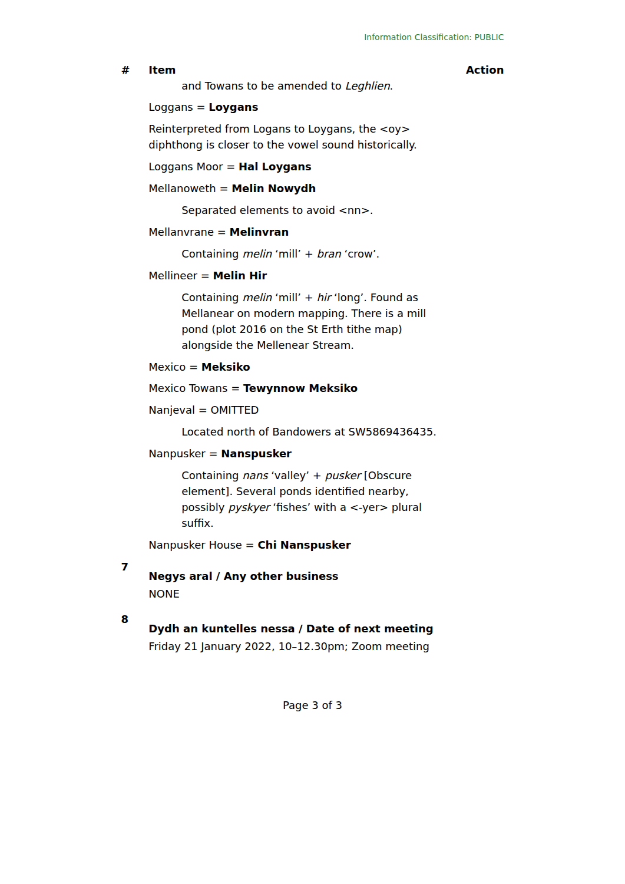Information Classification: PUBLIC
| # | Item | Action |
| --- | --- | --- |
| | and Towans to be amended to Leghlien . Loggans = Loygans Reinterpreted from Logans to Loygans, the <oy> diphthong is closer to the vowel sound historically. Loggans Moor = Hal Loygans Mellanoweth = Melin Nowydh Separated elements to avoid <nn>. Mellanvrane = Melinvran Containing melin ‘mill’ + bran ‘crow’. Mellineer = Melin Hir Containing melin ‘mill’ + hir ‘long’. Found as Mellanear on modern mapping. There is a mill pond (plot 2016 on the St Erth tithe map) alongside the Mellenear Stream. Mexico = Meksiko Mexico Towans = Tewynnow Meksiko Nanjeval = OMITTED Located north of Bandowers at SW5869436435. Nanpusker = Nanspusker Containing nans ‘valley’ + pusker [Obscure element]. Several ponds identified nearby, possibly pyskyer ‘fishes’ with a <-yer> plural suffix. Nanpusker House = Chi Nanspusker | |
| 7 | Negys aral / Any other business NONE | |
| 8 | Dydh an kuntelles nessa / Date of next meeting Friday 21 January 2022, 10–12.30pm; Zoom meeting | |
Page 3 of 3